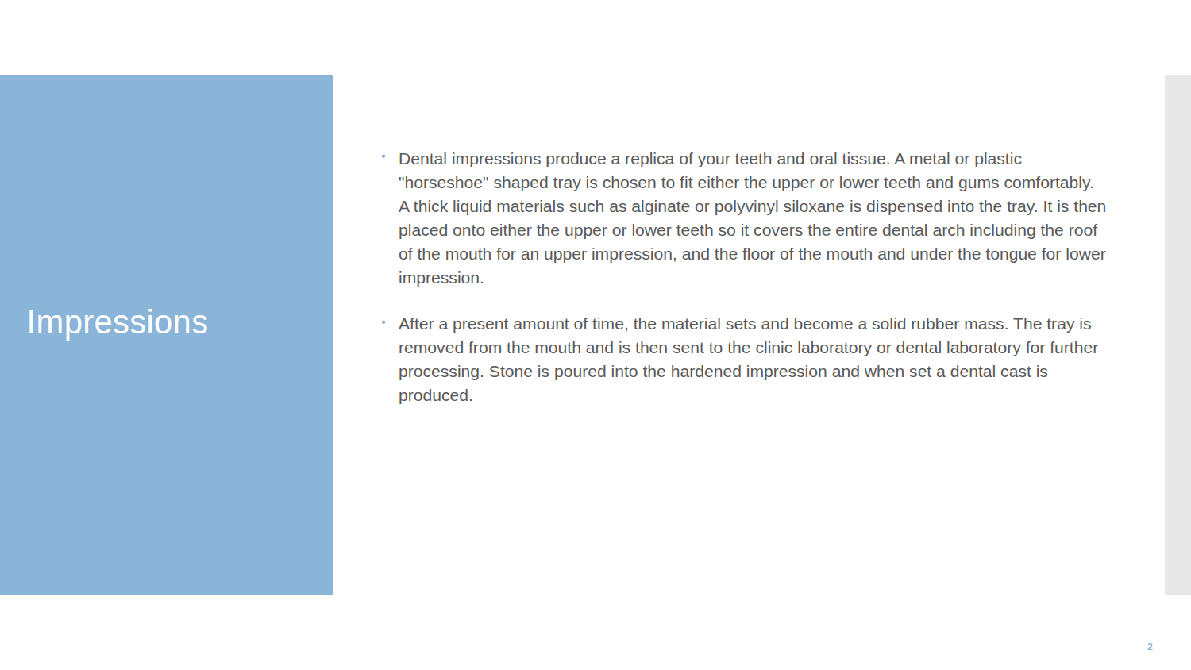Impressions
Dental impressions produce a replica of your teeth and oral tissue. A metal or plastic "horseshoe" shaped tray is chosen to fit either the upper or lower teeth and gums comfortably. A thick liquid materials such as alginate or polyvinyl siloxane is dispensed into the tray. It is then placed onto either the upper or lower teeth so it covers the entire dental arch including the roof of the mouth for an upper impression, and the floor of the mouth and under the tongue for lower impression.
After a present amount of time, the material sets and become a solid rubber mass. The tray is removed from the mouth and is then sent to the clinic laboratory or dental laboratory for further processing. Stone is poured into the hardened impression and when set a dental cast is produced.
2